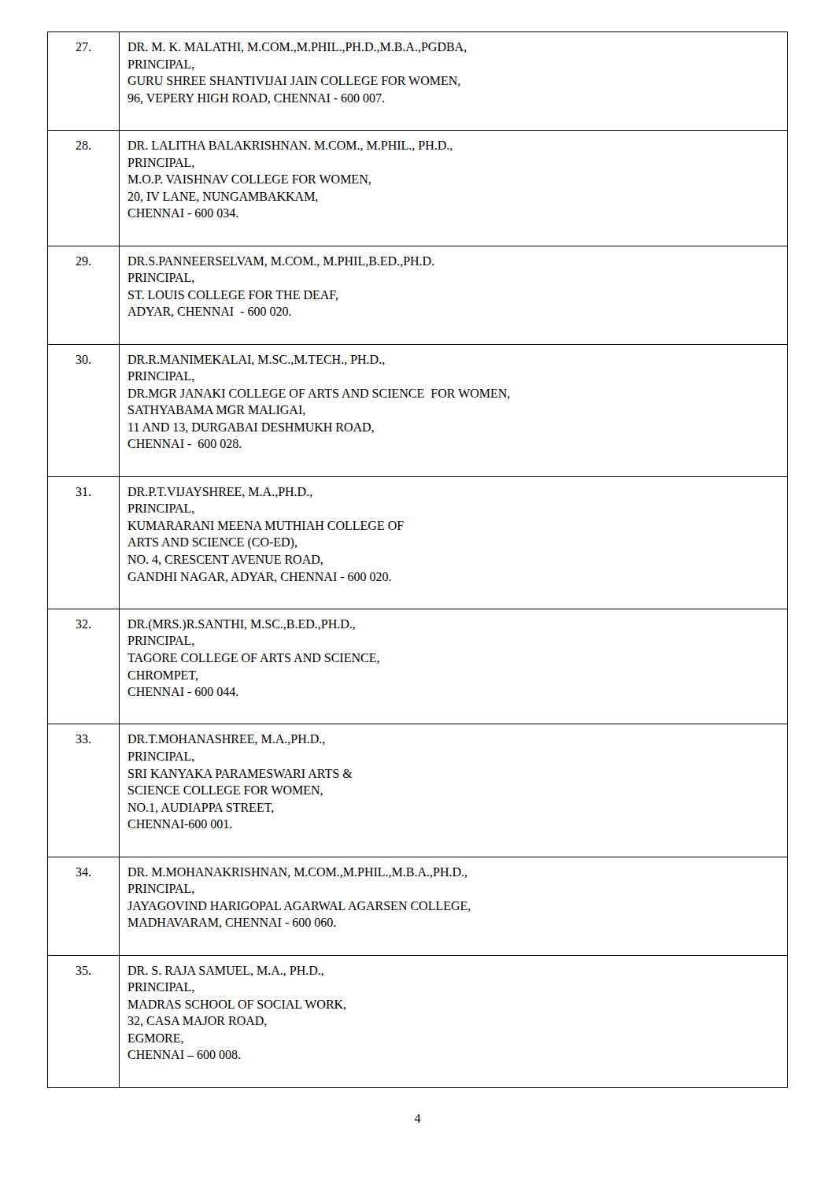| 27. | DR. M. K. MALATHI, M.COM.,M.PHIL.,PH.D.,M.B.A.,PGDBA, PRINCIPAL, GURU SHREE SHANTIVIJAI JAIN COLLEGE FOR WOMEN, 96, VEPERY HIGH ROAD, CHENNAI - 600 007. |
| 28. | DR. LALITHA BALAKRISHNAN. M.COM., M.PHIL., PH.D., PRINCIPAL, M.O.P. VAISHNAV COLLEGE FOR WOMEN, 20, IV LANE, NUNGAMBAKKAM, CHENNAI - 600 034. |
| 29. | DR.S.PANNEERSELVAM, M.COM., M.PHIL,B.ED.,PH.D. PRINCIPAL, ST. LOUIS COLLEGE FOR THE DEAF, ADYAR, CHENNAI - 600 020. |
| 30. | DR.R.MANIMEKALAI, M.SC.,M.TECH., PH.D., PRINCIPAL, DR.MGR JANAKI COLLEGE OF ARTS AND SCIENCE FOR WOMEN, SATHYABAMA MGR MALIGAI, 11 AND 13, DURGABAI DESHMUKH ROAD, CHENNAI - 600 028. |
| 31. | DR.P.T.VIJAYSHREE, M.A.,PH.D., PRINCIPAL, KUMARARANI MEENA MUTHIAH COLLEGE OF ARTS AND SCIENCE (CO-ED), NO. 4, CRESCENT AVENUE ROAD, GANDHI NAGAR, ADYAR, CHENNAI - 600 020. |
| 32. | DR.(MRS.)R.SANTHI, M.SC.,B.ED.,PH.D., PRINCIPAL, TAGORE COLLEGE OF ARTS AND SCIENCE, CHROMPET, CHENNAI - 600 044. |
| 33. | DR.T.MOHANASHREE, M.A.,PH.D., PRINCIPAL, SRI KANYAKA PARAMESWARI ARTS & SCIENCE COLLEGE FOR WOMEN, NO.1, AUDIAPPA STREET, CHENNAI-600 001. |
| 34. | DR. M.MOHANAKRISHNAN, M.COM.,M.PHIL.,M.B.A.,PH.D., PRINCIPAL, JAYAGOVIND HARIGOPAL AGARWAL AGARSEN COLLEGE, MADHAVARAM, CHENNAI - 600 060. |
| 35. | DR. S. RAJA SAMUEL, M.A., PH.D., PRINCIPAL, MADRAS SCHOOL OF SOCIAL WORK, 32, CASA MAJOR ROAD, EGMORE, CHENNAI – 600 008. |
4